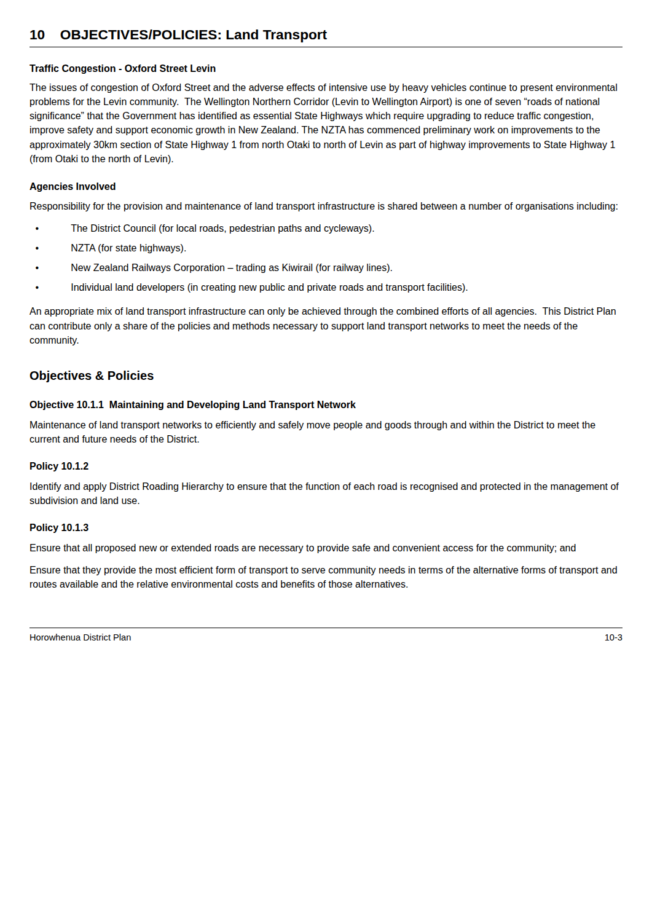10 OBJECTIVES/POLICIES: Land Transport
Traffic Congestion - Oxford Street Levin
The issues of congestion of Oxford Street and the adverse effects of intensive use by heavy vehicles continue to present environmental problems for the Levin community. The Wellington Northern Corridor (Levin to Wellington Airport) is one of seven “roads of national significance” that the Government has identified as essential State Highways which require upgrading to reduce traffic congestion, improve safety and support economic growth in New Zealand. The NZTA has commenced preliminary work on improvements to the approximately 30km section of State Highway 1 from north Otaki to north of Levin as part of highway improvements to State Highway 1 (from Otaki to the north of Levin).
Agencies Involved
Responsibility for the provision and maintenance of land transport infrastructure is shared between a number of organisations including:
The District Council (for local roads, pedestrian paths and cycleways).
NZTA (for state highways).
New Zealand Railways Corporation – trading as Kiwirail (for railway lines).
Individual land developers (in creating new public and private roads and transport facilities).
An appropriate mix of land transport infrastructure can only be achieved through the combined efforts of all agencies. This District Plan can contribute only a share of the policies and methods necessary to support land transport networks to meet the needs of the community.
Objectives & Policies
Objective 10.1.1 Maintaining and Developing Land Transport Network
Maintenance of land transport networks to efficiently and safely move people and goods through and within the District to meet the current and future needs of the District.
Policy 10.1.2
Identify and apply District Roading Hierarchy to ensure that the function of each road is recognised and protected in the management of subdivision and land use.
Policy 10.1.3
Ensure that all proposed new or extended roads are necessary to provide safe and convenient access for the community; and
Ensure that they provide the most efficient form of transport to serve community needs in terms of the alternative forms of transport and routes available and the relative environmental costs and benefits of those alternatives.
Horowhenua District Plan 10-3